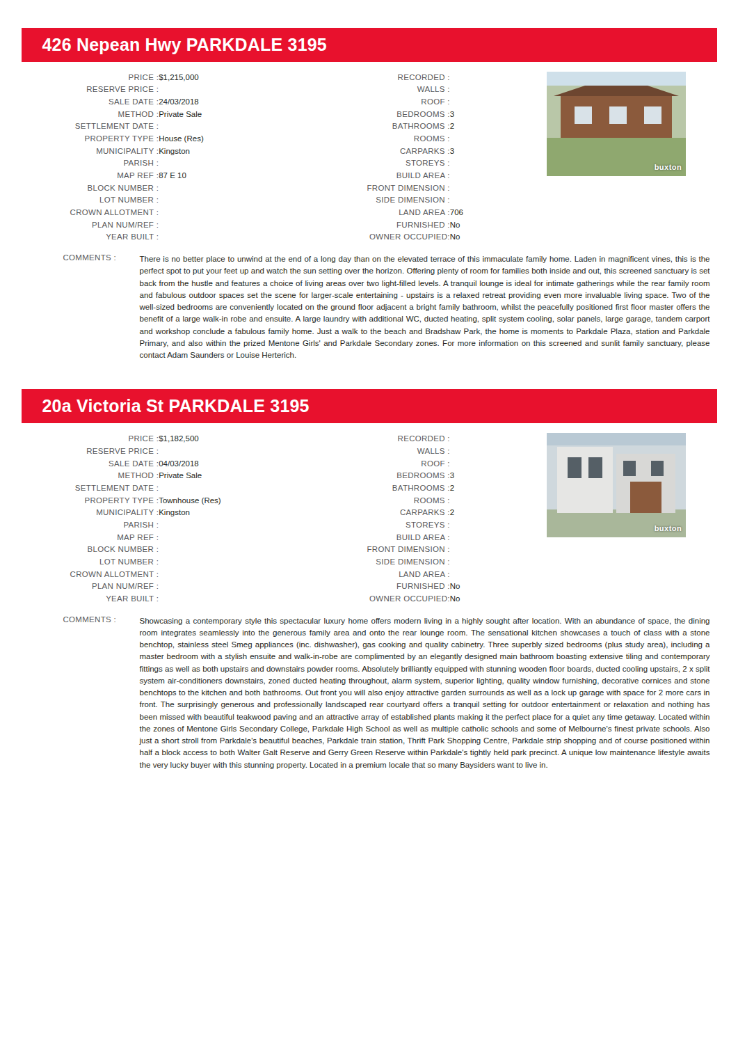426 Nepean Hwy PARKDALE 3195
| PRICE : | $1,215,000 | RECORDED : | | buxton |
| RESERVE PRICE : | | WALLS : | |
| SALE DATE : | 24/03/2018 | ROOF : | |
| METHOD : | Private Sale | BEDROOMS : | 3 |
| SETTLEMENT DATE : | | BATHROOMS : | 2 |
| PROPERTY TYPE : | House (Res) | ROOMS : | |
| MUNICIPALITY : | Kingston | CARPARKS : | 3 |
| PARISH : | | STOREYS : | |
| MAP REF : | 87 E 10 | BUILD AREA : | |
| BLOCK NUMBER : | | FRONT DIMENSION : | |
| LOT NUMBER : | | SIDE DIMENSION : | |
| CROWN ALLOTMENT : | | LAND AREA : | 706 |
| PLAN NUM/REF : | | FURNISHED : | No |
| YEAR BUILT : | | OWNER OCCUPIED: | No | |
COMMENTS :
There is no better place to unwind at the end of a long day than on the elevated terrace of this immaculate family home. Laden in magnificent vines, this is the perfect spot to put your feet up and watch the sun setting over the horizon. Offering plenty of room for families both inside and out, this screened sanctuary is set back from the hustle and features a choice of living areas over two light-filled levels. A tranquil lounge is ideal for intimate gatherings while the rear family room and fabulous outdoor spaces set the scene for larger-scale entertaining - upstairs is a relaxed retreat providing even more invaluable living space. Two of the well-sized bedrooms are conveniently located on the ground floor adjacent a bright family bathroom, whilst the peacefully positioned first floor master offers the benefit of a large walk-in robe and ensuite. A large laundry with additional WC, ducted heating, split system cooling, solar panels, large garage, tandem carport and workshop conclude a fabulous family home. Just a walk to the beach and Bradshaw Park, the home is moments to Parkdale Plaza, station and Parkdale Primary, and also within the prized Mentone Girls' and Parkdale Secondary zones. For more information on this screened and sunlit family sanctuary, please contact Adam Saunders or Louise Herterich.
20a Victoria St PARKDALE 3195
| PRICE : | $1,182,500 | RECORDED : | | buxton |
| RESERVE PRICE : | | WALLS : | |
| SALE DATE : | 04/03/2018 | ROOF : | |
| METHOD : | Private Sale | BEDROOMS : | 3 |
| SETTLEMENT DATE : | | BATHROOMS : | 2 |
| PROPERTY TYPE : | Townhouse (Res) | ROOMS : | |
| MUNICIPALITY : | Kingston | CARPARKS : | 2 |
| PARISH : | | STOREYS : | |
| MAP REF : | | BUILD AREA : | |
| BLOCK NUMBER : | | FRONT DIMENSION : | |
| LOT NUMBER : | | SIDE DIMENSION : | |
| CROWN ALLOTMENT : | | LAND AREA : | |
| PLAN NUM/REF : | | FURNISHED : | No |
| YEAR BUILT : | | OWNER OCCUPIED: | No | |
COMMENTS :
Showcasing a contemporary style this spectacular luxury home offers modern living in a highly sought after location. With an abundance of space, the dining room integrates seamlessly into the generous family area and onto the rear lounge room. The sensational kitchen showcases a touch of class with a stone benchtop, stainless steel Smeg appliances (inc. dishwasher), gas cooking and quality cabinetry. Three superbly sized bedrooms (plus study area), including a master bedroom with a stylish ensuite and walk-in-robe are complimented by an elegantly designed main bathroom boasting extensive tiling and contemporary fittings as well as both upstairs and downstairs powder rooms. Absolutely brilliantly equipped with stunning wooden floor boards, ducted cooling upstairs, 2 x split system air-conditioners downstairs, zoned ducted heating throughout, alarm system, superior lighting, quality window furnishing, decorative cornices and stone benchtops to the kitchen and both bathrooms. Out front you will also enjoy attractive garden surrounds as well as a lock up garage with space for 2 more cars in front. The surprisingly generous and professionally landscaped rear courtyard offers a tranquil setting for outdoor entertainment or relaxation and nothing has been missed with beautiful teakwood paving and an attractive array of established plants making it the perfect place for a quiet any time getaway. Located within the zones of Mentone Girls Secondary College, Parkdale High School as well as multiple catholic schools and some of Melbourne's finest private schools. Also just a short stroll from Parkdale's beautiful beaches, Parkdale train station, Thrift Park Shopping Centre, Parkdale strip shopping and of course positioned within half a block access to both Walter Galt Reserve and Gerry Green Reserve within Parkdale's tightly held park precinct. A unique low maintenance lifestyle awaits the very lucky buyer with this stunning property. Located in a premium locale that so many Baysiders want to live in.